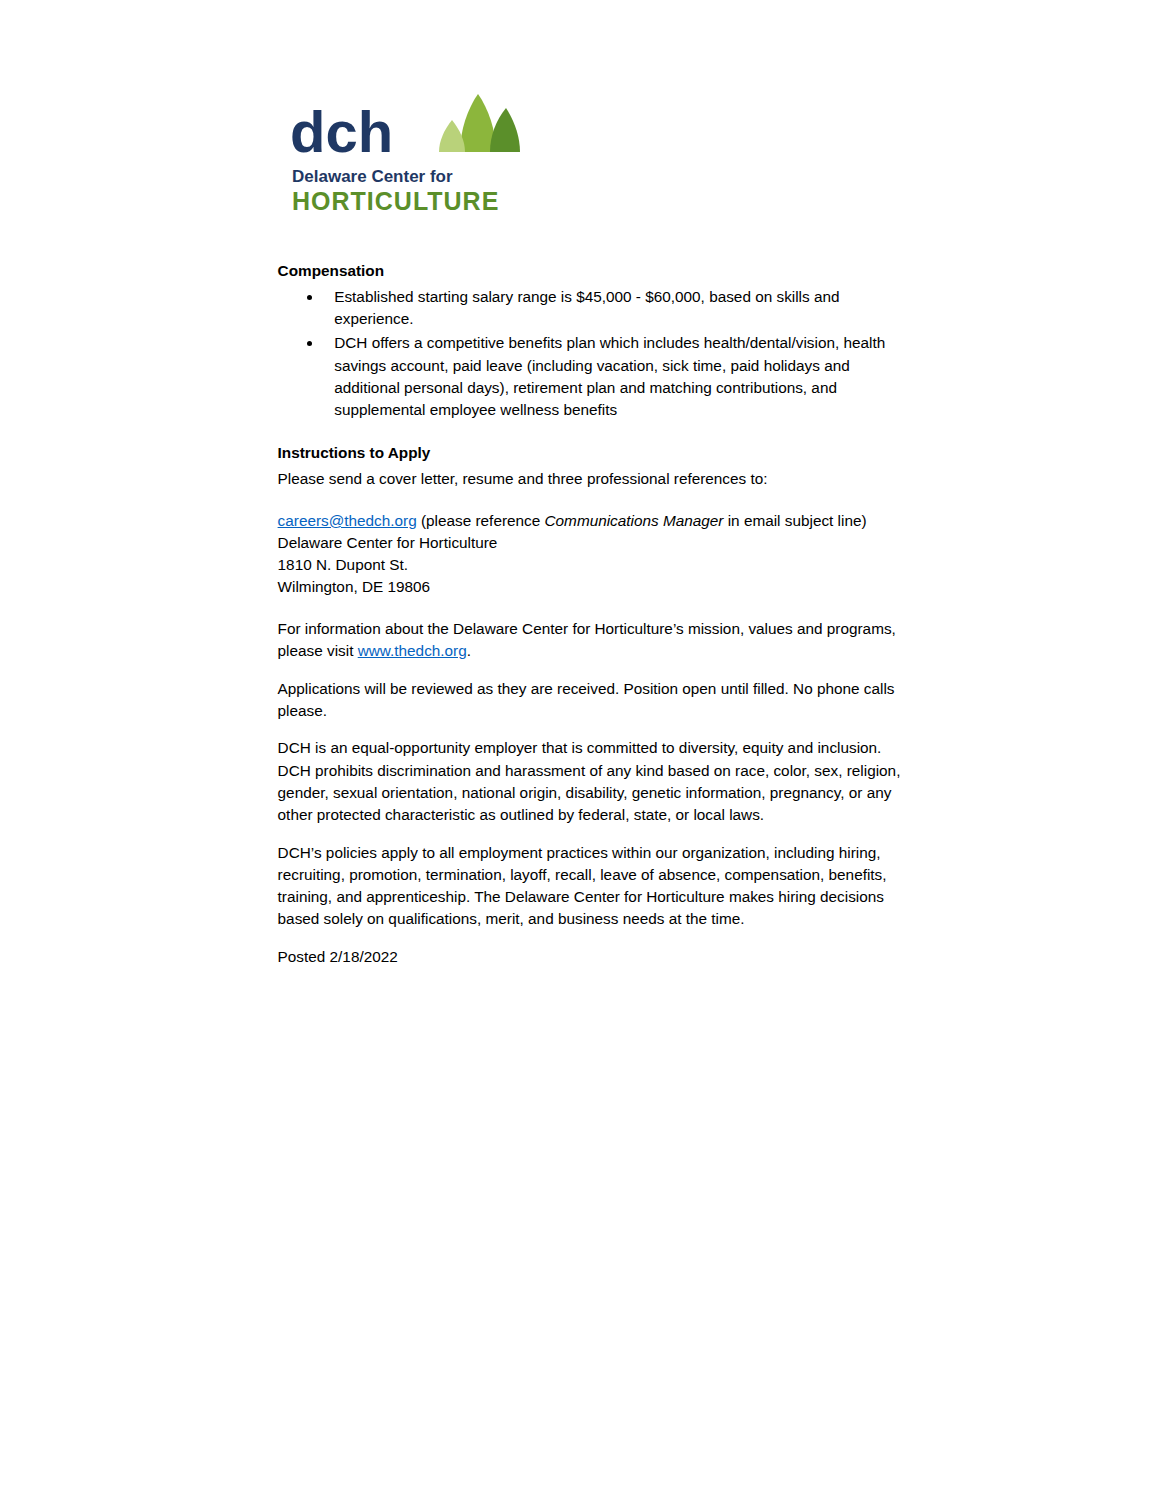dch Delaware Center for HORTICULTURE
Compensation
Established starting salary range is $45,000 - $60,000, based on skills and experience.
DCH offers a competitive benefits plan which includes health/dental/vision, health savings account, paid leave (including vacation, sick time, paid holidays and additional personal days), retirement plan and matching contributions, and supplemental employee wellness benefits
Instructions to Apply
Please send a cover letter, resume and three professional references to:
careers@thedch.org (please reference Communications Manager in email subject line)
Delaware Center for Horticulture
1810 N. Dupont St.
Wilmington, DE 19806
For information about the Delaware Center for Horticulture’s mission, values and programs, please visit www.thedch.org.
Applications will be reviewed as they are received. Position open until filled. No phone calls please.
DCH is an equal-opportunity employer that is committed to diversity, equity and inclusion. DCH prohibits discrimination and harassment of any kind based on race, color, sex, religion, gender, sexual orientation, national origin, disability, genetic information, pregnancy, or any other protected characteristic as outlined by federal, state, or local laws.
DCH’s policies apply to all employment practices within our organization, including hiring, recruiting, promotion, termination, layoff, recall, leave of absence, compensation, benefits, training, and apprenticeship. The Delaware Center for Horticulture makes hiring decisions based solely on qualifications, merit, and business needs at the time.
Posted 2/18/2022